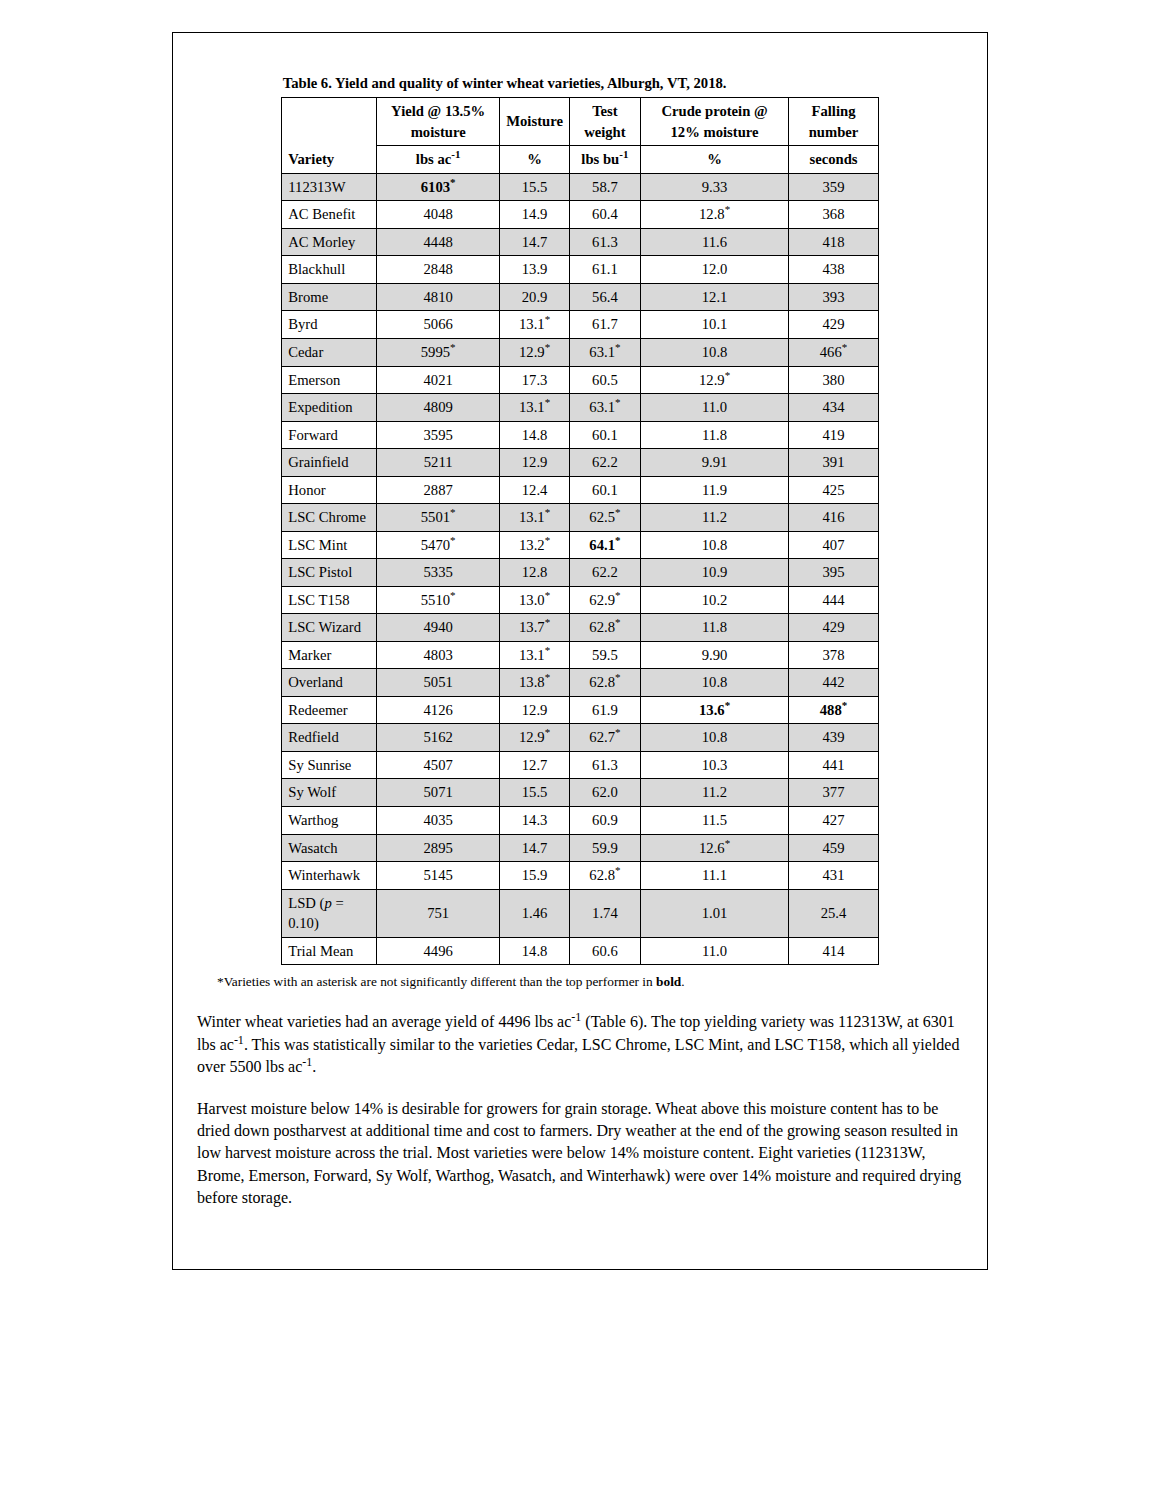Table 6. Yield and quality of winter wheat varieties, Alburgh, VT, 2018.
| Variety | Yield @ 13.5% moisture | Moisture | Test weight | Crude protein @ 12% moisture | Falling number |
| --- | --- | --- | --- | --- | --- |
| lbs ac -1 | % | lbs bu -1 | % | seconds |
| 112313W | 6103 * | 15.5 | 58.7 | 9.33 | 359 |
| AC Benefit | 4048 | 14.9 | 60.4 | 12.8 * | 368 |
| AC Morley | 4448 | 14.7 | 61.3 | 11.6 | 418 |
| Blackhull | 2848 | 13.9 | 61.1 | 12.0 | 438 |
| Brome | 4810 | 20.9 | 56.4 | 12.1 | 393 |
| Byrd | 5066 | 13.1 * | 61.7 | 10.1 | 429 |
| Cedar | 5995 * | 12.9 * | 63.1 * | 10.8 | 466 * |
| Emerson | 4021 | 17.3 | 60.5 | 12.9 * | 380 |
| Expedition | 4809 | 13.1 * | 63.1 * | 11.0 | 434 |
| Forward | 3595 | 14.8 | 60.1 | 11.8 | 419 |
| Grainfield | 5211 | 12.9 | 62.2 | 9.91 | 391 |
| Honor | 2887 | 12.4 | 60.1 | 11.9 | 425 |
| LSC Chrome | 5501 * | 13.1 * | 62.5 * | 11.2 | 416 |
| LSC Mint | 5470 * | 13.2 * | 64.1 * | 10.8 | 407 |
| LSC Pistol | 5335 | 12.8 | 62.2 | 10.9 | 395 |
| LSC T158 | 5510 * | 13.0 * | 62.9 * | 10.2 | 444 |
| LSC Wizard | 4940 | 13.7 * | 62.8 * | 11.8 | 429 |
| Marker | 4803 | 13.1 * | 59.5 | 9.90 | 378 |
| Overland | 5051 | 13.8 * | 62.8 * | 10.8 | 442 |
| Redeemer | 4126 | 12.9 | 61.9 | 13.6 * | 488 * |
| Redfield | 5162 | 12.9 * | 62.7 * | 10.8 | 439 |
| Sy Sunrise | 4507 | 12.7 | 61.3 | 10.3 | 441 |
| Sy Wolf | 5071 | 15.5 | 62.0 | 11.2 | 377 |
| Warthog | 4035 | 14.3 | 60.9 | 11.5 | 427 |
| Wasatch | 2895 | 14.7 | 59.9 | 12.6 * | 459 |
| Winterhawk | 5145 | 15.9 | 62.8 * | 11.1 | 431 |
| LSD ( p = 0.10) | 751 | 1.46 | 1.74 | 1.01 | 25.4 |
| Trial Mean | 4496 | 14.8 | 60.6 | 11.0 | 414 |
*Varieties with an asterisk are not significantly different than the top performer in bold.
Winter wheat varieties had an average yield of 4496 lbs ac-1 (Table 6). The top yielding variety was 112313W, at 6301 lbs ac-1. This was statistically similar to the varieties Cedar, LSC Chrome, LSC Mint, and LSC T158, which all yielded over 5500 lbs ac-1.
Harvest moisture below 14% is desirable for growers for grain storage. Wheat above this moisture content has to be dried down postharvest at additional time and cost to farmers. Dry weather at the end of the growing season resulted in low harvest moisture across the trial. Most varieties were below 14% moisture content. Eight varieties (112313W, Brome, Emerson, Forward, Sy Wolf, Warthog, Wasatch, and Winterhawk) were over 14% moisture and required drying before storage.